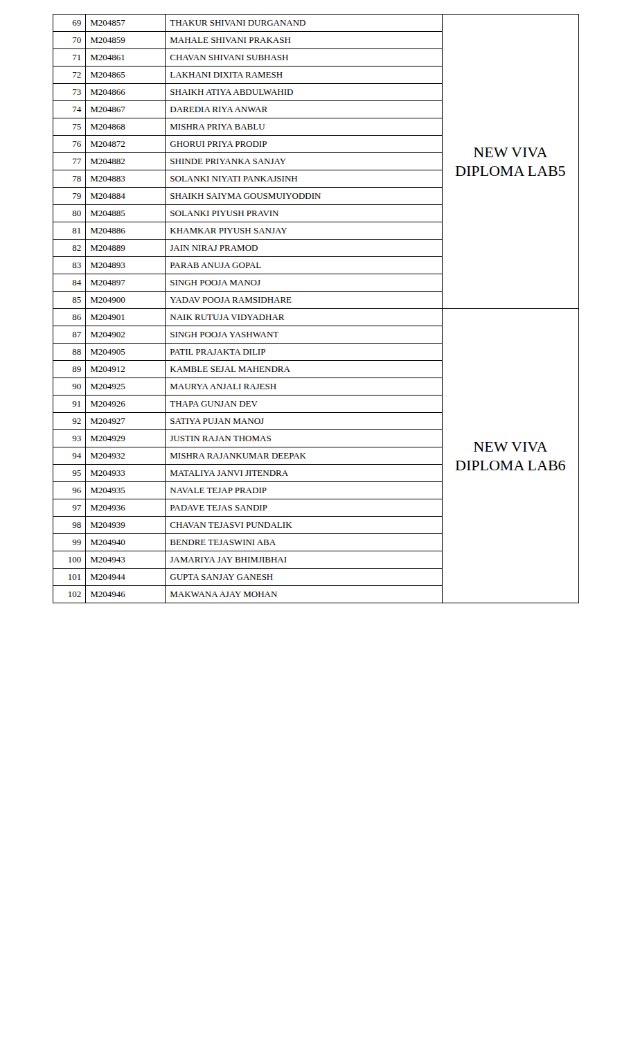| 69 | M204857 | THAKUR SHIVANI DURGANAND | NEW VIVA DIPLOMA LAB5 |
| 70 | M204859 | MAHALE SHIVANI PRAKASH |
| 71 | M204861 | CHAVAN SHIVANI SUBHASH |
| 72 | M204865 | LAKHANI DIXITA RAMESH |
| 73 | M204866 | SHAIKH ATIYA ABDULWAHID |
| 74 | M204867 | DAREDIA RIYA ANWAR |
| 75 | M204868 | MISHRA PRIYA BABLU |
| 76 | M204872 | GHORUI PRIYA PRODIP |
| 77 | M204882 | SHINDE PRIYANKA SANJAY |
| 78 | M204883 | SOLANKI NIYATI PANKAJSINH |
| 79 | M204884 | SHAIKH SAIYMA GOUSMUIYODDIN |
| 80 | M204885 | SOLANKI PIYUSH PRAVIN |
| 81 | M204886 | KHAMKAR PIYUSH SANJAY |
| 82 | M204889 | JAIN NIRAJ PRAMOD |
| 83 | M204893 | PARAB ANUJA GOPAL |
| 84 | M204897 | SINGH POOJA MANOJ |
| 85 | M204900 | YADAV POOJA RAMSIDHARE |
| 86 | M204901 | NAIK RUTUJA VIDYADHAR | NEW VIVA DIPLOMA LAB6 |
| 87 | M204902 | SINGH POOJA YASHWANT |
| 88 | M204905 | PATIL PRAJAKTA DILIP |
| 89 | M204912 | KAMBLE SEJAL MAHENDRA |
| 90 | M204925 | MAURYA ANJALI RAJESH |
| 91 | M204926 | THAPA GUNJAN DEV |
| 92 | M204927 | SATIYA PUJAN MANOJ |
| 93 | M204929 | JUSTIN RAJAN THOMAS |
| 94 | M204932 | MISHRA RAJANKUMAR DEEPAK |
| 95 | M204933 | MATALIYA JANVI JITENDRA |
| 96 | M204935 | NAVALE TEJAP PRADIP |
| 97 | M204936 | PADAVE TEJAS SANDIP |
| 98 | M204939 | CHAVAN TEJASVI PUNDALIK |
| 99 | M204940 | BENDRE TEJASWINI ABA |
| 100 | M204943 | JAMARIYA JAY BHIMJIBHAI |
| 101 | M204944 | GUPTA SANJAY GANESH |
| 102 | M204946 | MAKWANA AJAY MOHAN |